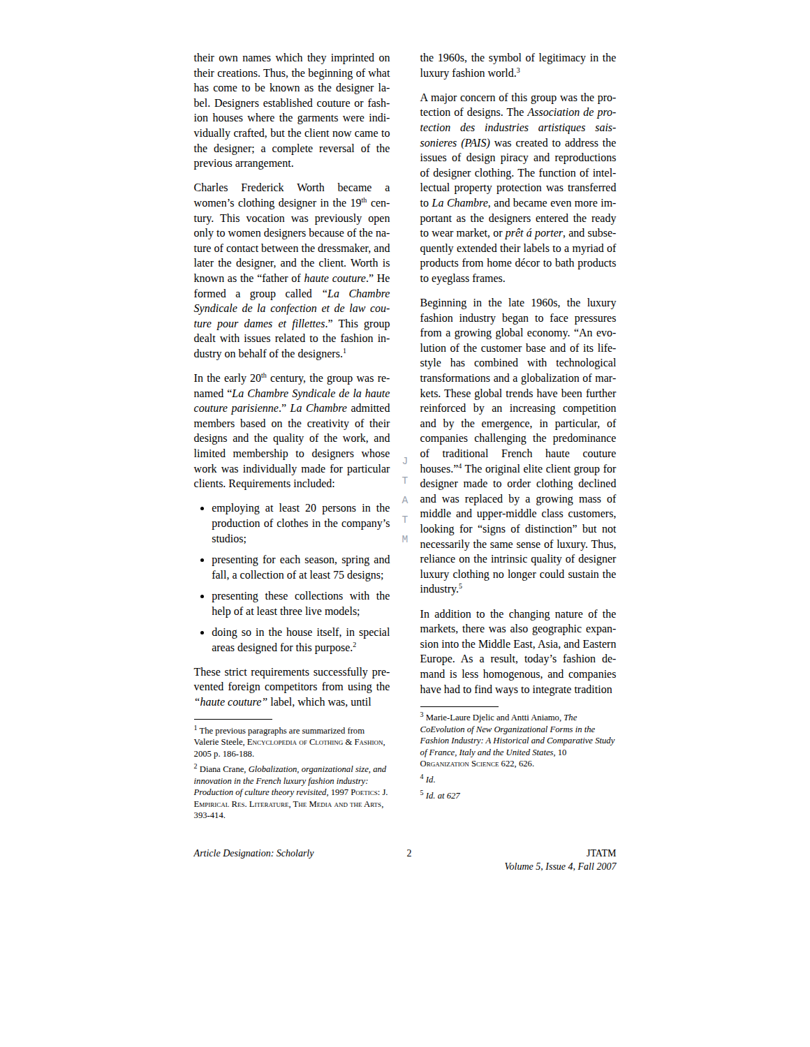J T A T M
their own names which they imprinted on their creations. Thus, the beginning of what has come to be known as the designer label. Designers established couture or fashion houses where the garments were individually crafted, but the client now came to the designer; a complete reversal of the previous arrangement.
Charles Frederick Worth became a women’s clothing designer in the 19th century. This vocation was previously open only to women designers because of the nature of contact between the dressmaker, and later the designer, and the client. Worth is known as the “father of haute couture.” He formed a group called “La Chambre Syndicale de la confection et de law couture pour dames et fillettes.” This group dealt with issues related to the fashion industry on behalf of the designers.1
In the early 20th century, the group was renamed “La Chambre Syndicale de la haute couture parisienne.” La Chambre admitted members based on the creativity of their designs and the quality of the work, and limited membership to designers whose work was individually made for particular clients. Requirements included:
employing at least 20 persons in the production of clothes in the company’s studios;
presenting for each season, spring and fall, a collection of at least 75 designs;
presenting these collections with the help of at least three live models;
doing so in the house itself, in special areas designed for this purpose.2
These strict requirements successfully prevented foreign competitors from using the “haute couture” label, which was, until
1 The previous paragraphs are summarized from Valerie Steele, Encyclopedia of Clothing & Fashion, 2005 p. 186-188.
2 Diana Crane, Globalization, organizational size, and innovation in the French luxury fashion industry: Production of culture theory revisited, 1997 Poetics: J. Empirical Res. Literature, The Media and the Arts, 393-414.
the 1960s, the symbol of legitimacy in the luxury fashion world.3
A major concern of this group was the protection of designs. The Association de protection des industries artistiques saissonieres (PAIS) was created to address the issues of design piracy and reproductions of designer clothing. The function of intellectual property protection was transferred to La Chambre, and became even more important as the designers entered the ready to wear market, or prêt á porter, and subsequently extended their labels to a myriad of products from home décor to bath products to eyeglass frames.
Beginning in the late 1960s, the luxury fashion industry began to face pressures from a growing global economy. “An evolution of the customer base and of its lifestyle has combined with technological transformations and a globalization of markets. These global trends have been further reinforced by an increasing competition and by the emergence, in particular, of companies challenging the predominance of traditional French haute couture houses.”4 The original elite client group for designer made to order clothing declined and was replaced by a growing mass of middle and upper-middle class customers, looking for “signs of distinction” but not necessarily the same sense of luxury. Thus, reliance on the intrinsic quality of designer luxury clothing no longer could sustain the industry.5
In addition to the changing nature of the markets, there was also geographic expansion into the Middle East, Asia, and Eastern Europe. As a result, today’s fashion demand is less homogenous, and companies have had to find ways to integrate tradition
3 Marie‑Laure Djelic and Antti Aniamo, The CoEvolution of New Organizational Forms in the Fashion Industry: A Historical and Comparative Study of France, Italy and the United States, 10 Organization Science 622, 626.
4 Id.
5 Id. at 627
Article Designation: Scholarly
2
JTATM
Volume 5, Issue 4, Fall 2007